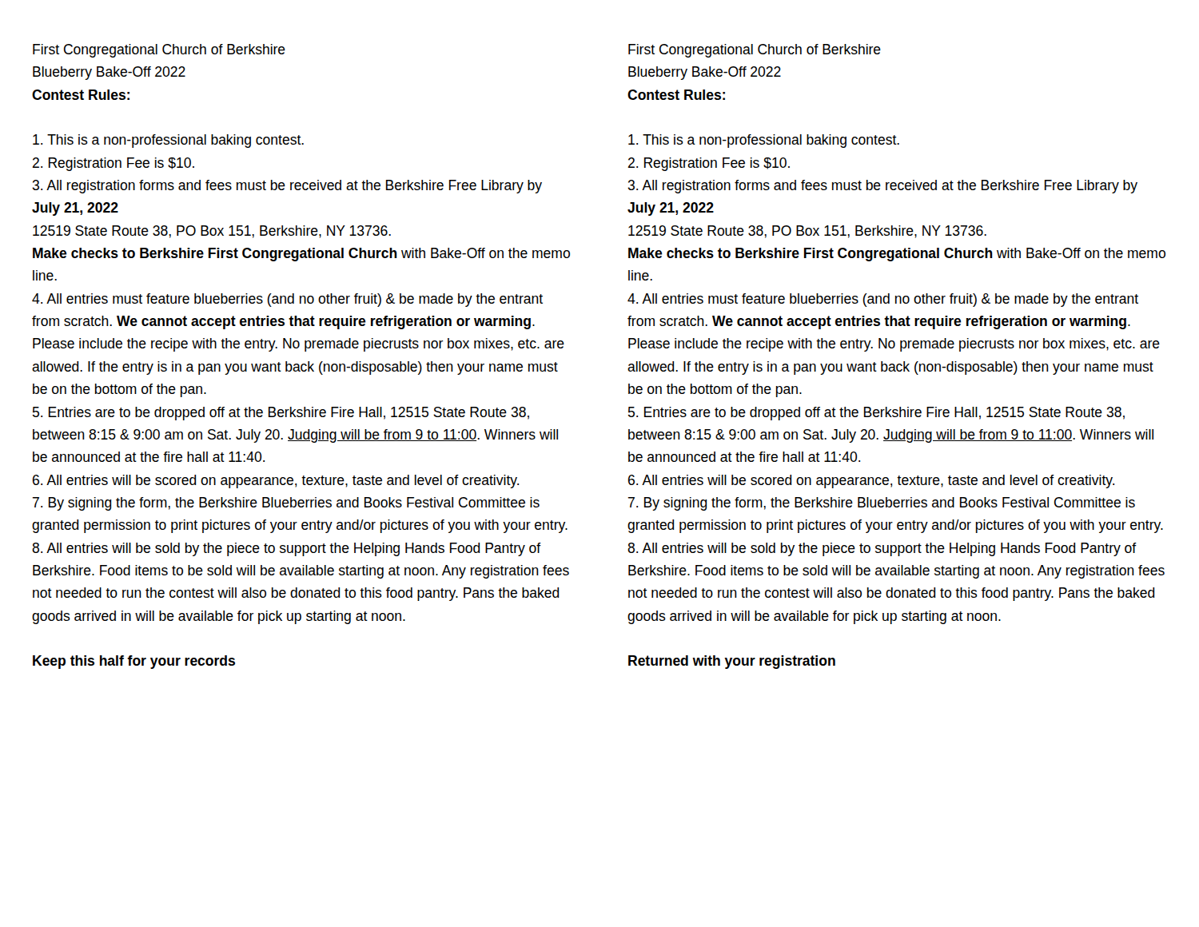First Congregational Church of Berkshire
Blueberry Bake-Off 2022
Contest Rules:
1. This is a non-professional baking contest.
2. Registration Fee is $10.
3. All registration forms and fees must be received at the Berkshire Free Library by July 21, 2022
12519 State Route 38, PO Box 151, Berkshire, NY 13736.
Make checks to Berkshire First Congregational Church with Bake-Off on the memo line.
4. All entries must feature blueberries (and no other fruit) & be made by the entrant from scratch. We cannot accept entries that require refrigeration or warming. Please include the recipe with the entry. No premade piecrusts nor box mixes, etc. are allowed. If the entry is in a pan you want back (non-disposable) then your name must be on the bottom of the pan.
5. Entries are to be dropped off at the Berkshire Fire Hall, 12515 State Route 38, between 8:15 & 9:00 am on Sat. July 20. Judging will be from 9 to 11:00. Winners will be announced at the fire hall at 11:40.
6. All entries will be scored on appearance, texture, taste and level of creativity.
7. By signing the form, the Berkshire Blueberries and Books Festival Committee is granted permission to print pictures of your entry and/or pictures of you with your entry.
8. All entries will be sold by the piece to support the Helping Hands Food Pantry of Berkshire. Food items to be sold will be available starting at noon. Any registration fees not needed to run the contest will also be donated to this food pantry. Pans the baked goods arrived in will be available for pick up starting at noon.
Keep this half for your records
First Congregational Church of Berkshire
Blueberry Bake-Off 2022
Contest Rules:
1. This is a non-professional baking contest.
2. Registration Fee is $10.
3. All registration forms and fees must be received at the Berkshire Free Library by July 21, 2022
12519 State Route 38, PO Box 151, Berkshire, NY 13736.
Make checks to Berkshire First Congregational Church with Bake-Off on the memo line.
4. All entries must feature blueberries (and no other fruit) & be made by the entrant from scratch. We cannot accept entries that require refrigeration or warming. Please include the recipe with the entry. No premade piecrusts nor box mixes, etc. are allowed. If the entry is in a pan you want back (non-disposable) then your name must be on the bottom of the pan.
5. Entries are to be dropped off at the Berkshire Fire Hall, 12515 State Route 38, between 8:15 & 9:00 am on Sat. July 20. Judging will be from 9 to 11:00. Winners will be announced at the fire hall at 11:40.
6. All entries will be scored on appearance, texture, taste and level of creativity.
7. By signing the form, the Berkshire Blueberries and Books Festival Committee is granted permission to print pictures of your entry and/or pictures of you with your entry.
8. All entries will be sold by the piece to support the Helping Hands Food Pantry of Berkshire. Food items to be sold will be available starting at noon. Any registration fees not needed to run the contest will also be donated to this food pantry. Pans the baked goods arrived in will be available for pick up starting at noon.
Returned with your registration